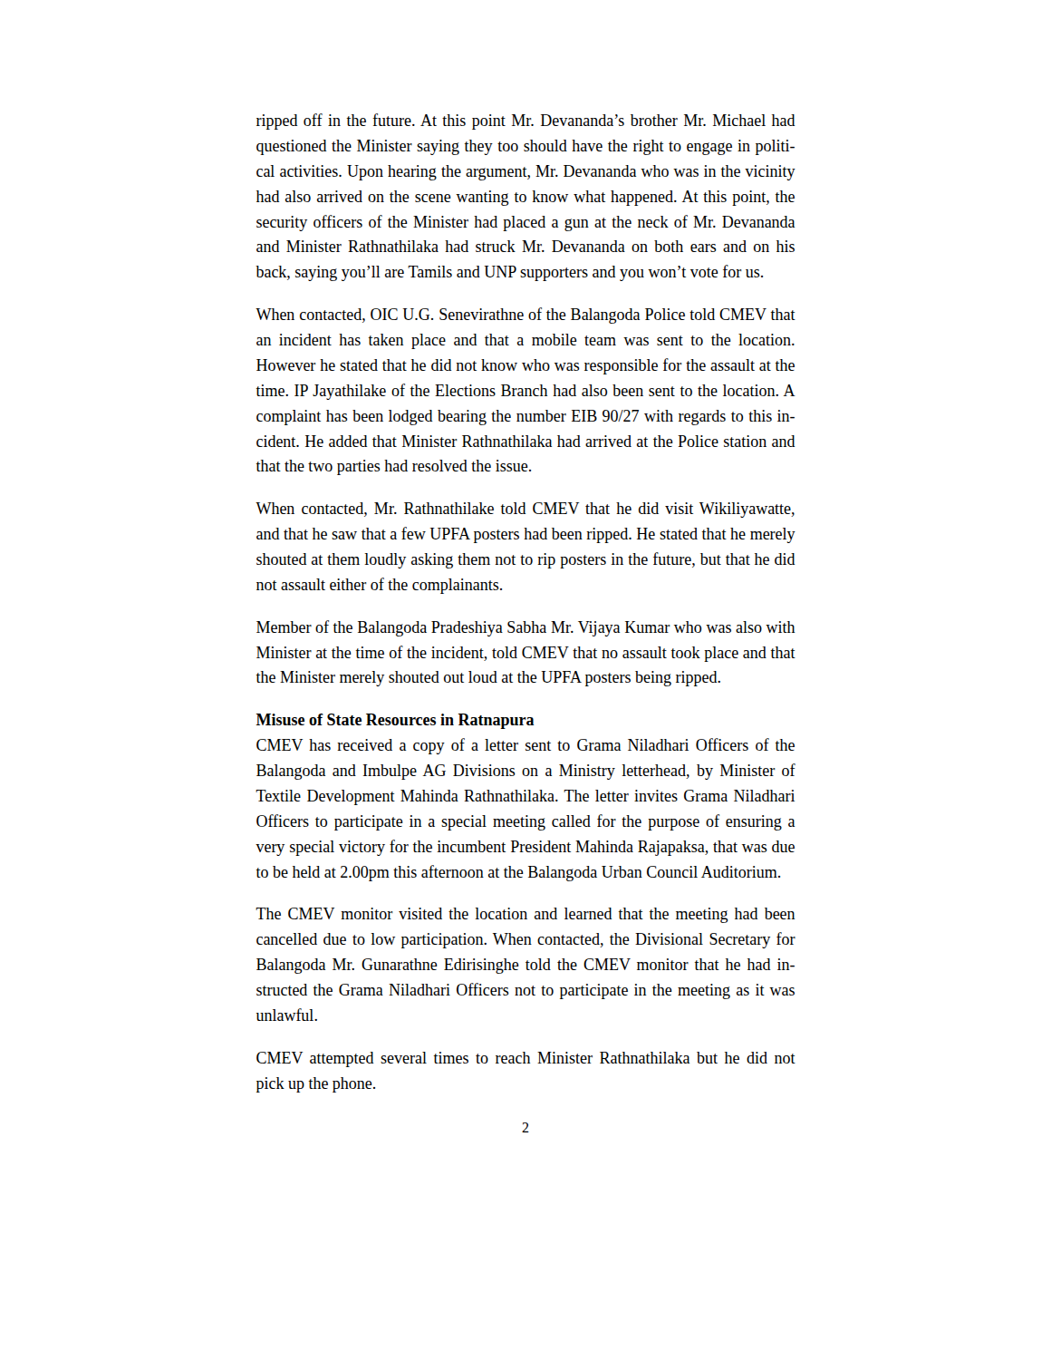ripped off in the future. At this point Mr. Devananda’s brother Mr. Michael had questioned the Minister saying they too should have the right to engage in political activities. Upon hearing the argument, Mr. Devananda who was in the vicinity had also arrived on the scene wanting to know what happened. At this point, the security officers of the Minister had placed a gun at the neck of Mr. Devananda and Minister Rathnathilaka had struck Mr. Devananda on both ears and on his back, saying you’ll are Tamils and UNP supporters and you won’t vote for us.
When contacted, OIC U.G. Senevirathne of the Balangoda Police told CMEV that an incident has taken place and that a mobile team was sent to the location. However he stated that he did not know who was responsible for the assault at the time. IP Jayathilake of the Elections Branch had also been sent to the location. A complaint has been lodged bearing the number EIB 90/27 with regards to this incident. He added that Minister Rathnathilaka had arrived at the Police station and that the two parties had resolved the issue.
When contacted, Mr. Rathnathilake told CMEV that he did visit Wikiliyawatte, and that he saw that a few UPFA posters had been ripped. He stated that he merely shouted at them loudly asking them not to rip posters in the future, but that he did not assault either of the complainants.
Member of the Balangoda Pradeshiya Sabha Mr. Vijaya Kumar who was also with Minister at the time of the incident, told CMEV that no assault took place and that the Minister merely shouted out loud at the UPFA posters being ripped.
Misuse of State Resources in Ratnapura
CMEV has received a copy of a letter sent to Grama Niladhari Officers of the Balangoda and Imbulpe AG Divisions on a Ministry letterhead, by Minister of Textile Development Mahinda Rathnathilaka. The letter invites Grama Niladhari Officers to participate in a special meeting called for the purpose of ensuring a very special victory for the incumbent President Mahinda Rajapaksa, that was due to be held at 2.00pm this afternoon at the Balangoda Urban Council Auditorium.
The CMEV monitor visited the location and learned that the meeting had been cancelled due to low participation. When contacted, the Divisional Secretary for Balangoda Mr. Gunarathne Edirisinghe told the CMEV monitor that he had instructed the Grama Niladhari Officers not to participate in the meeting as it was unlawful.
CMEV attempted several times to reach Minister Rathnathilaka but he did not pick up the phone.
2